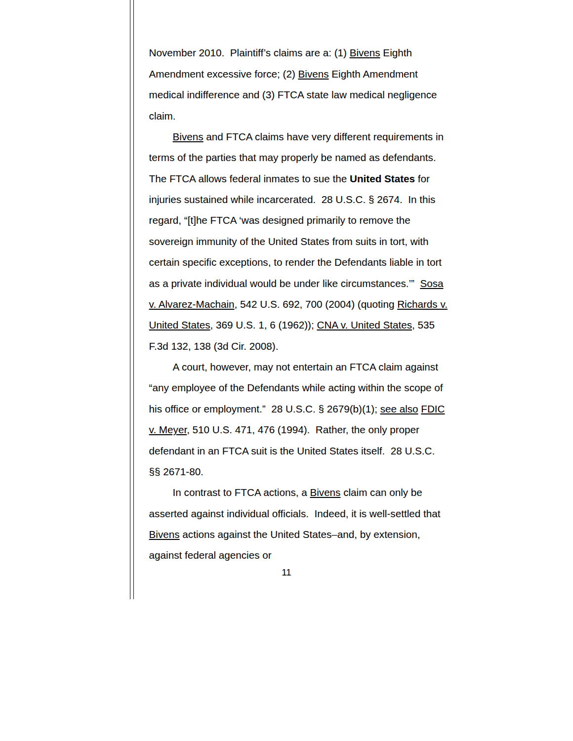November 2010. Plaintiff’s claims are a: (1) Bivens Eighth Amendment excessive force; (2) Bivens Eighth Amendment medical indifference and (3) FTCA state law medical negligence claim.
Bivens and FTCA claims have very different requirements in terms of the parties that may properly be named as defendants. The FTCA allows federal inmates to sue the United States for injuries sustained while incarcerated. 28 U.S.C. § 2674. In this regard, “[t]he FTCA ‘was designed primarily to remove the sovereign immunity of the United States from suits in tort, with certain specific exceptions, to render the Defendants liable in tort as a private individual would be under like circumstances.’” Sosa v. Alvarez-Machain, 542 U.S. 692, 700 (2004) (quoting Richards v. United States, 369 U.S. 1, 6 (1962)); CNA v. United States, 535 F.3d 132, 138 (3d Cir. 2008).
A court, however, may not entertain an FTCA claim against “any employee of the Defendants while acting within the scope of his office or employment.” 28 U.S.C. § 2679(b)(1); see also FDIC v. Meyer, 510 U.S. 471, 476 (1994). Rather, the only proper defendant in an FTCA suit is the United States itself. 28 U.S.C. §§ 2671-80.
In contrast to FTCA actions, a Bivens claim can only be asserted against individual officials. Indeed, it is well-settled that Bivens actions against the United States–and, by extension, against federal agencies or
11